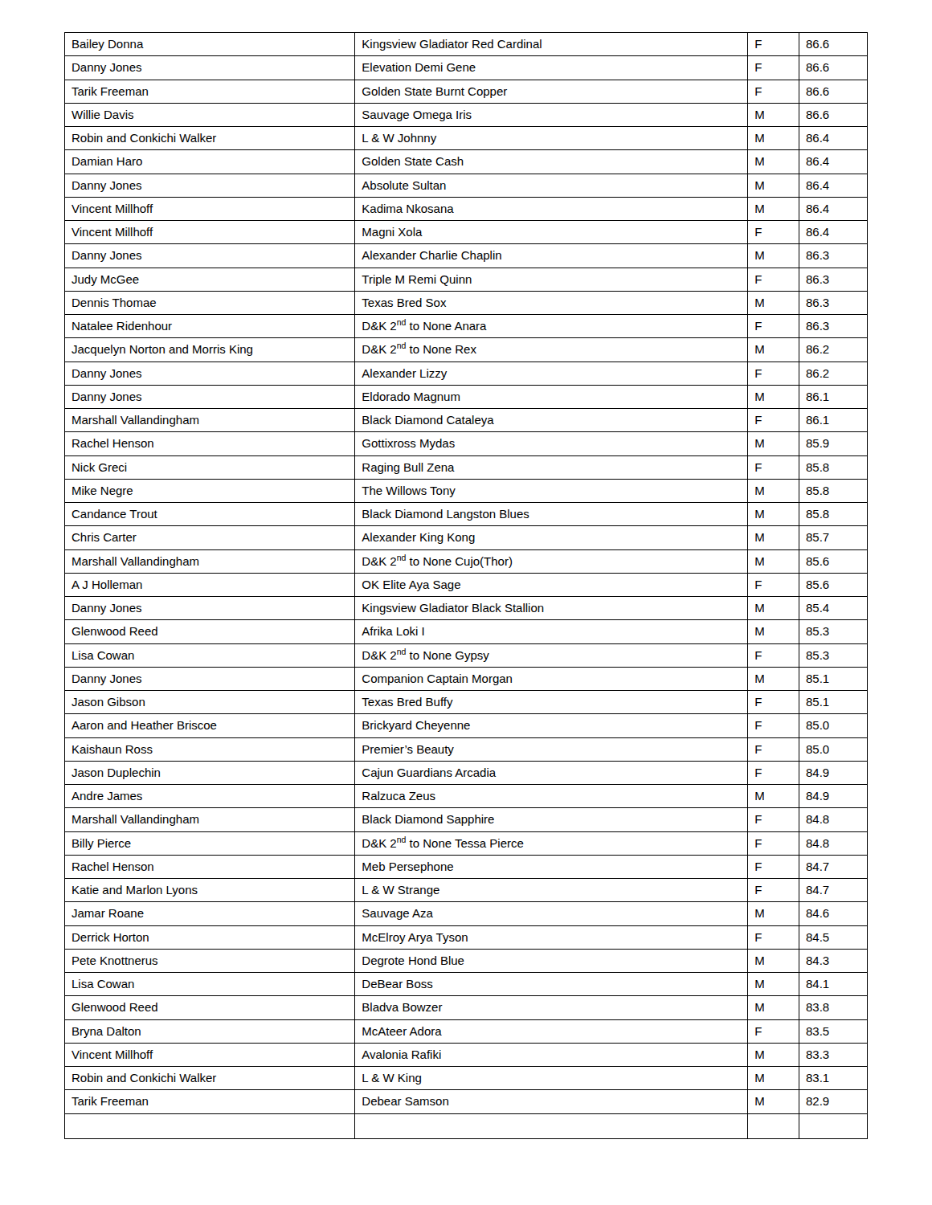| Bailey Donna | Kingsview Gladiator Red Cardinal | F | 86.6 |
| Danny Jones | Elevation Demi Gene | F | 86.6 |
| Tarik Freeman | Golden State Burnt Copper | F | 86.6 |
| Willie Davis | Sauvage Omega Iris | M | 86.6 |
| Robin and Conkichi Walker | L & W Johnny | M | 86.4 |
| Damian Haro | Golden State Cash | M | 86.4 |
| Danny Jones | Absolute Sultan | M | 86.4 |
| Vincent Millhoff | Kadima Nkosana | M | 86.4 |
| Vincent Millhoff | Magni Xola | F | 86.4 |
| Danny Jones | Alexander Charlie Chaplin | M | 86.3 |
| Judy McGee | Triple M Remi Quinn | F | 86.3 |
| Dennis Thomae | Texas Bred Sox | M | 86.3 |
| Natalee Ridenhour | D&K 2 nd to None Anara | F | 86.3 |
| Jacquelyn Norton and Morris King | D&K 2 nd to None Rex | M | 86.2 |
| Danny Jones | Alexander Lizzy | F | 86.2 |
| Danny Jones | Eldorado Magnum | M | 86.1 |
| Marshall Vallandingham | Black Diamond Cataleya | F | 86.1 |
| Rachel Henson | Gottixross Mydas | M | 85.9 |
| Nick Greci | Raging Bull Zena | F | 85.8 |
| Mike Negre | The Willows Tony | M | 85.8 |
| Candance Trout | Black Diamond Langston Blues | M | 85.8 |
| Chris Carter | Alexander King Kong | M | 85.7 |
| Marshall Vallandingham | D&K 2 nd to None Cujo(Thor) | M | 85.6 |
| A J Holleman | OK Elite Aya Sage | F | 85.6 |
| Danny Jones | Kingsview Gladiator Black Stallion | M | 85.4 |
| Glenwood Reed | Afrika Loki I | M | 85.3 |
| Lisa Cowan | D&K 2 nd to None Gypsy | F | 85.3 |
| Danny Jones | Companion Captain Morgan | M | 85.1 |
| Jason Gibson | Texas Bred Buffy | F | 85.1 |
| Aaron and Heather Briscoe | Brickyard Cheyenne | F | 85.0 |
| Kaishaun Ross | Premier’s Beauty | F | 85.0 |
| Jason Duplechin | Cajun Guardians Arcadia | F | 84.9 |
| Andre James | Ralzuca Zeus | M | 84.9 |
| Marshall Vallandingham | Black Diamond Sapphire | F | 84.8 |
| Billy Pierce | D&K 2 nd to None Tessa Pierce | F | 84.8 |
| Rachel Henson | Meb Persephone | F | 84.7 |
| Katie and Marlon Lyons | L & W Strange | F | 84.7 |
| Jamar Roane | Sauvage Aza | M | 84.6 |
| Derrick Horton | McElroy Arya Tyson | F | 84.5 |
| Pete Knottnerus | Degrote Hond Blue | M | 84.3 |
| Lisa Cowan | DeBear Boss | M | 84.1 |
| Glenwood Reed | Bladva Bowzer | M | 83.8 |
| Bryna Dalton | McAteer Adora | F | 83.5 |
| Vincent Millhoff | Avalonia Rafiki | M | 83.3 |
| Robin and Conkichi Walker | L & W King | M | 83.1 |
| Tarik Freeman | Debear Samson | M | 82.9 |